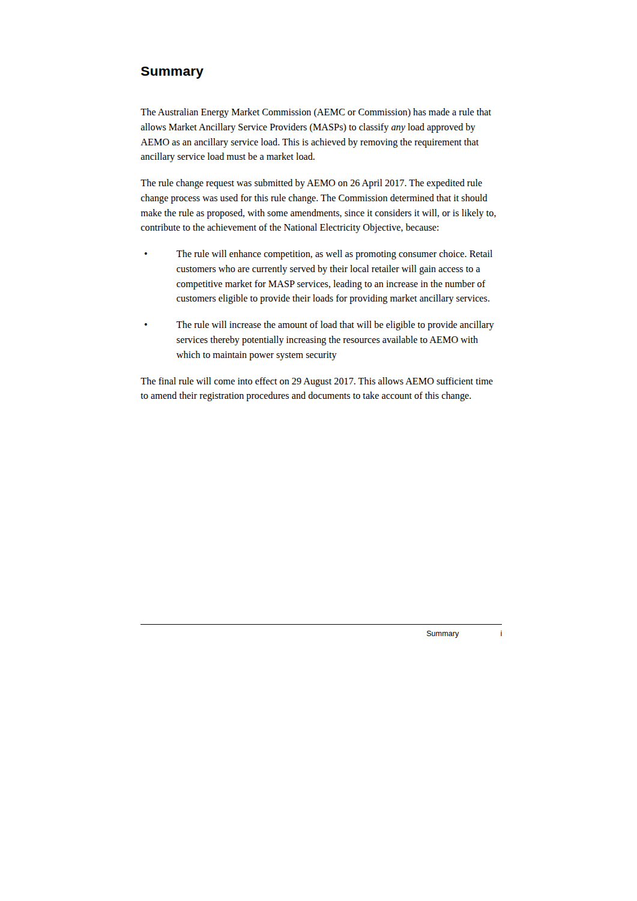Summary
The Australian Energy Market Commission (AEMC or Commission) has made a rule that allows Market Ancillary Service Providers (MASPs) to classify any load approved by AEMO as an ancillary service load. This is achieved by removing the requirement that ancillary service load must be a market load.
The rule change request was submitted by AEMO on 26 April 2017. The expedited rule change process was used for this rule change. The Commission determined that it should make the rule as proposed, with some amendments, since it considers it will, or is likely to, contribute to the achievement of the National Electricity Objective, because:
The rule will enhance competition, as well as promoting consumer choice. Retail customers who are currently served by their local retailer will gain access to a competitive market for MASP services, leading to an increase in the number of customers eligible to provide their loads for providing market ancillary services.
The rule will increase the amount of load that will be eligible to provide ancillary services thereby potentially increasing the resources available to AEMO with which to maintain power system security
The final rule will come into effect on 29 August 2017. This allows AEMO sufficient time to amend their registration procedures and documents to take account of this change.
Summary i